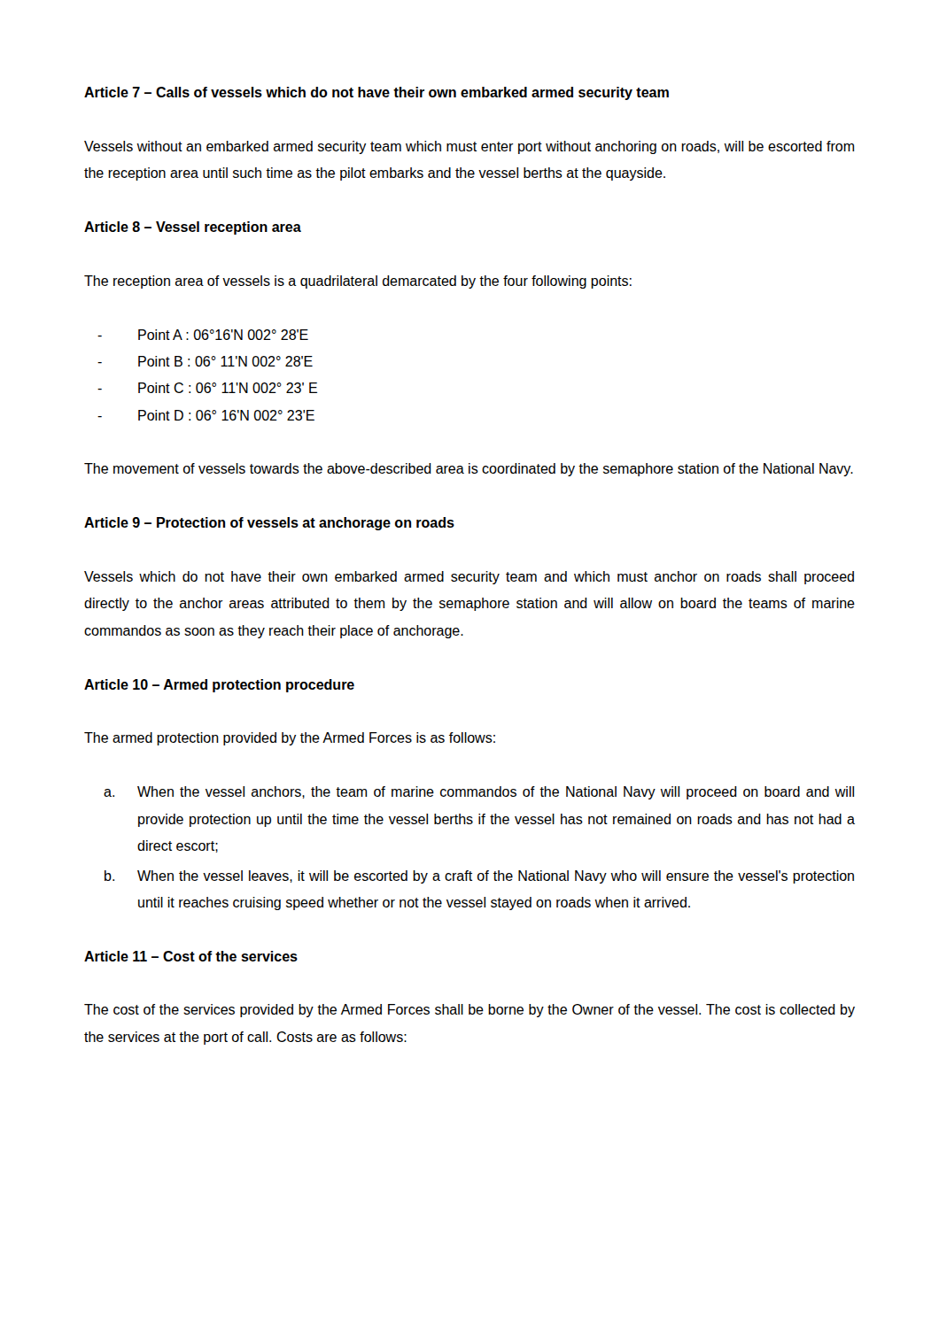Article 7 – Calls of vessels which do not have their own embarked armed security team
Vessels without an embarked armed security team which must enter port without anchoring on roads, will be escorted from the reception area until such time as the pilot embarks and the vessel berths at the quayside.
Article 8 – Vessel reception area
The reception area of vessels is a quadrilateral demarcated by the four following points:
Point A : 06°16'N 002° 28'E
Point B : 06° 11'N 002° 28'E
Point C : 06° 11'N 002° 23' E
Point D : 06° 16'N 002° 23'E
The movement of vessels towards the above-described area is coordinated by the semaphore station of the National Navy.
Article 9 – Protection of vessels at anchorage on roads
Vessels which do not have their own embarked armed security team and which must anchor on roads shall proceed directly to the anchor areas attributed to them by the semaphore station and will allow on board the teams of marine commandos as soon as they reach their place of anchorage.
Article 10 – Armed protection procedure
The armed protection provided by the Armed Forces is as follows:
When the vessel anchors, the team of marine commandos of the National Navy will proceed on board and will provide protection up until the time the vessel berths if the vessel has not remained on roads and has not had a direct escort;
When the vessel leaves, it will be escorted by a craft of the National Navy who will ensure the vessel's protection until it reaches cruising speed whether or not the vessel stayed on roads when it arrived.
Article 11 – Cost of the services
The cost of the services provided by the Armed Forces shall be borne by the Owner of the vessel. The cost is collected by the services at the port of call. Costs are as follows: